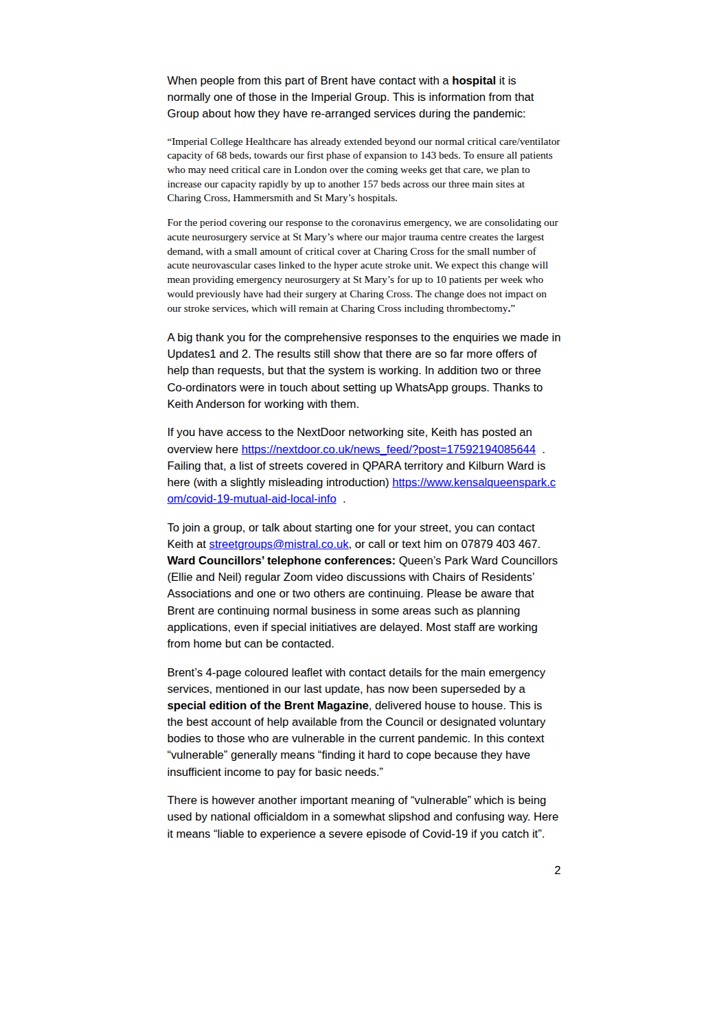When people from this part of Brent have contact with a hospital it is normally one of those in the Imperial Group. This is information from that Group about how they have re-arranged services during the pandemic:
“Imperial College Healthcare has already extended beyond our normal critical care/ventilator capacity of 68 beds, towards our first phase of expansion to 143 beds. To ensure all patients who may need critical care in London over the coming weeks get that care, we plan to increase our capacity rapidly by up to another 157 beds across our three main sites at Charing Cross, Hammersmith and St Mary’s hospitals.
For the period covering our response to the coronavirus emergency, we are consolidating our acute neurosurgery service at St Mary’s where our major trauma centre creates the largest demand, with a small amount of critical cover at Charing Cross for the small number of acute neurovascular cases linked to the hyper acute stroke unit. We expect this change will mean providing emergency neurosurgery at St Mary’s for up to 10 patients per week who would previously have had their surgery at Charing Cross. The change does not impact on our stroke services, which will remain at Charing Cross including thrombectomy.”
A big thank you for the comprehensive responses to the enquiries we made in Updates1 and 2. The results still show that there are so far more offers of help than requests, but that the system is working. In addition two or three Co-ordinators were in touch about setting up WhatsApp groups. Thanks to Keith Anderson for working with them.
If you have access to the NextDoor networking site, Keith has posted an overview here https://nextdoor.co.uk/news_feed/?post=17592194085644 . Failing that, a list of streets covered in QPARA territory and Kilburn Ward is here (with a slightly misleading introduction) https://www.kensalqueenspark.com/covid-19-mutual-aid-local-info .
To join a group, or talk about starting one for your street, you can contact Keith at streetgroups@mistral.co.uk, or call or text him on 07879 403 467. Ward Councillors’ telephone conferences: Queen’s Park Ward Councillors (Ellie and Neil) regular Zoom video discussions with Chairs of Residents’ Associations and one or two others are continuing. Please be aware that Brent are continuing normal business in some areas such as planning applications, even if special initiatives are delayed. Most staff are working from home but can be contacted.
Brent’s 4-page coloured leaflet with contact details for the main emergency services, mentioned in our last update, has now been superseded by a special edition of the Brent Magazine, delivered house to house. This is the best account of help available from the Council or designated voluntary bodies to those who are vulnerable in the current pandemic. In this context “vulnerable” generally means “finding it hard to cope because they have insufficient income to pay for basic needs.”
There is however another important meaning of “vulnerable” which is being used by national officialdom in a somewhat slipshod and confusing way. Here it means “liable to experience a severe episode of Covid-19 if you catch it”.
2